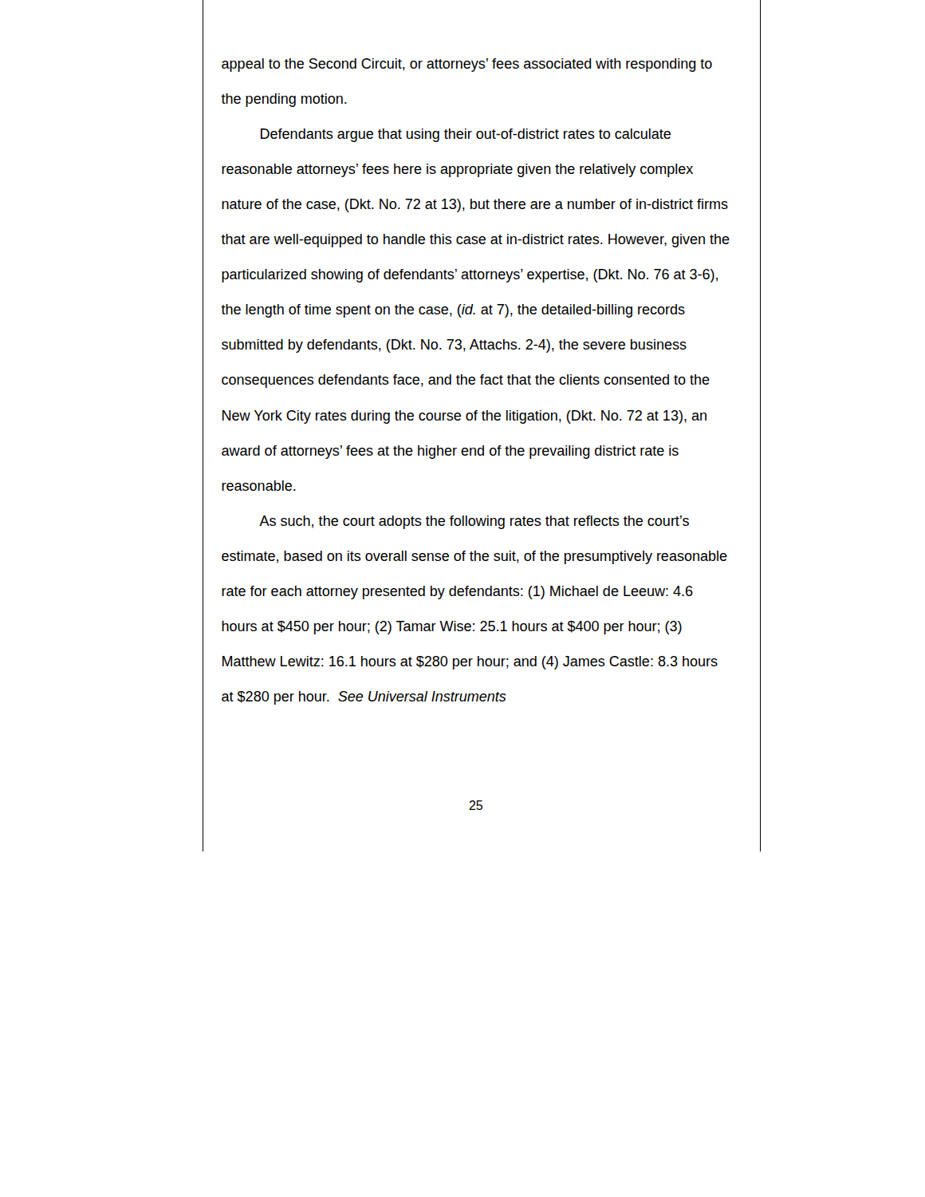appeal to the Second Circuit, or attorneys’ fees associated with responding to the pending motion.
Defendants argue that using their out-of-district rates to calculate reasonable attorneys’ fees here is appropriate given the relatively complex nature of the case, (Dkt. No. 72 at 13), but there are a number of in-district firms that are well-equipped to handle this case at in-district rates. However, given the particularized showing of defendants’ attorneys’ expertise, (Dkt. No. 76 at 3-6), the length of time spent on the case, (id. at 7), the detailed-billing records submitted by defendants, (Dkt. No. 73, Attachs. 2-4), the severe business consequences defendants face, and the fact that the clients consented to the New York City rates during the course of the litigation, (Dkt. No. 72 at 13), an award of attorneys’ fees at the higher end of the prevailing district rate is reasonable.
As such, the court adopts the following rates that reflects the court’s estimate, based on its overall sense of the suit, of the presumptively reasonable rate for each attorney presented by defendants: (1) Michael de Leeuw: 4.6 hours at $450 per hour; (2) Tamar Wise: 25.1 hours at $400 per hour; (3) Matthew Lewitz: 16.1 hours at $280 per hour; and (4) James Castle: 8.3 hours at $280 per hour. See Universal Instruments
25